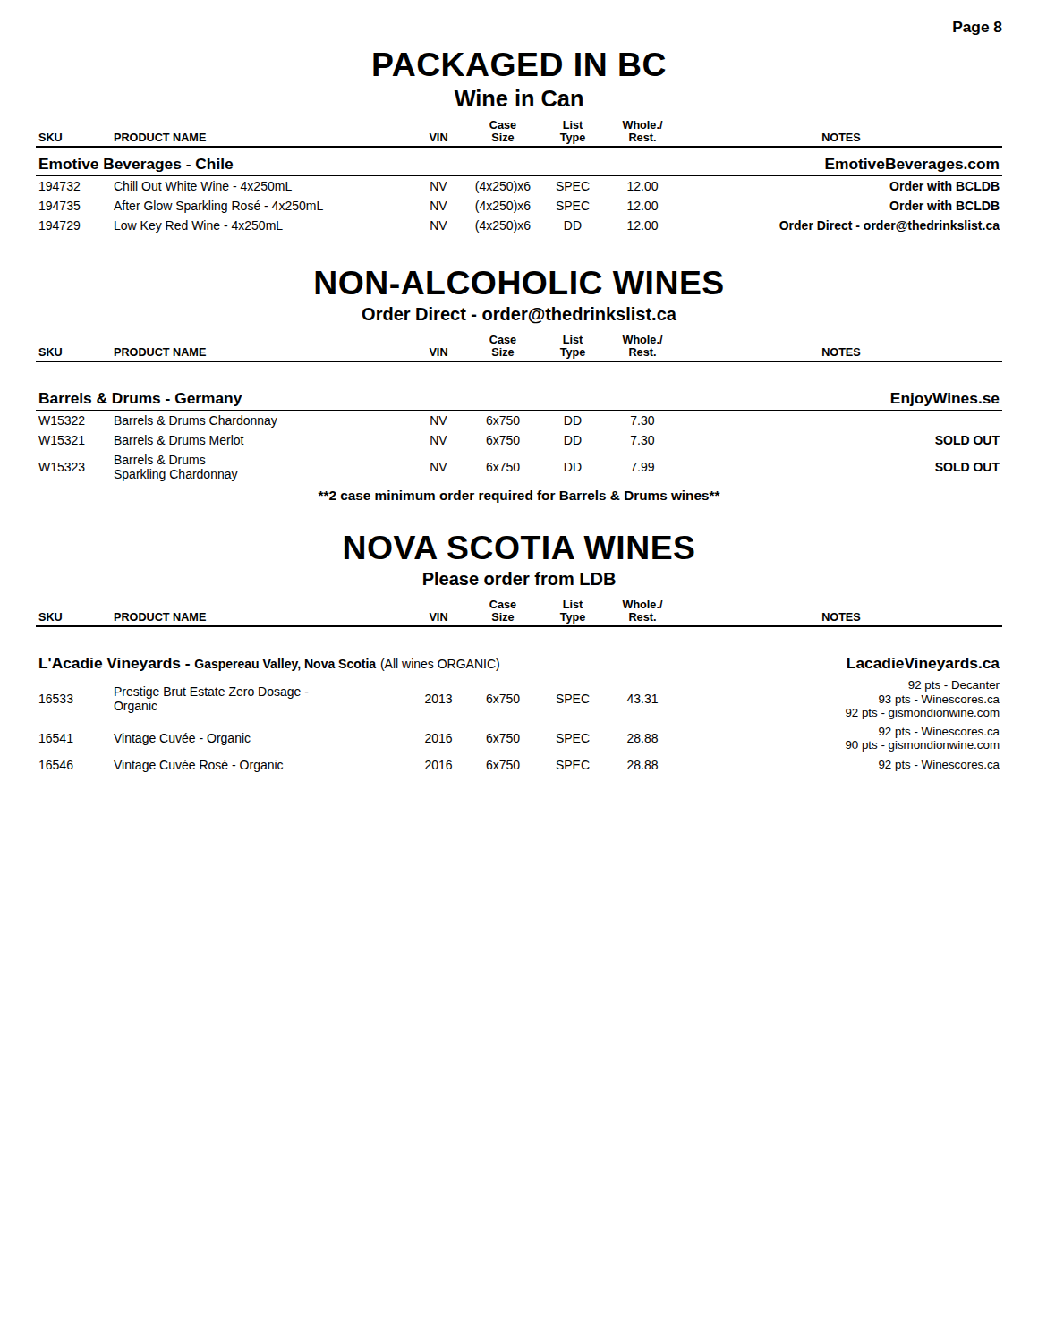Page 8
PACKAGED IN BC
Wine in Can
| SKU | PRODUCT NAME | VIN | Case Size | List Type | Whole./ Rest. | NOTES |
| --- | --- | --- | --- | --- | --- | --- |
| Emotive Beverages - Chile | EmotiveBeverages.com |
| 194732 | Chill Out White Wine - 4x250mL | NV | (4x250)x6 | SPEC | 12.00 | Order with BCLDB |
| 194735 | After Glow Sparkling Rosé - 4x250mL | NV | (4x250)x6 | SPEC | 12.00 | Order with BCLDB |
| 194729 | Low Key Red Wine - 4x250mL | NV | (4x250)x6 | DD | 12.00 | Order Direct - order@thedrinkslist.ca |
NON-ALCOHOLIC WINES
Order Direct - order@thedrinkslist.ca
| SKU | PRODUCT NAME | VIN | Case Size | List Type | Whole./ Rest. | NOTES |
| --- | --- | --- | --- | --- | --- | --- |
| Barrels & Drums - Germany | EnjoyWines.se |
| W15322 | Barrels & Drums Chardonnay | NV | 6x750 | DD | 7.30 | |
| W15321 | Barrels & Drums Merlot | NV | 6x750 | DD | 7.30 | SOLD OUT |
| W15323 | Barrels & Drums Sparkling Chardonnay | NV | 6x750 | DD | 7.99 | SOLD OUT |
**2 case minimum order required for Barrels & Drums wines**
NOVA SCOTIA WINES
Please order from LDB
| SKU | PRODUCT NAME | VIN | Case Size | List Type | Whole./ Rest. | NOTES |
| --- | --- | --- | --- | --- | --- | --- |
| L'Acadie Vineyards - Gaspereau Valley, Nova Scotia (All wines ORGANIC) | LacadieVineyards.ca |
| 16533 | Prestige Brut Estate Zero Dosage - Organic | 2013 | 6x750 | SPEC | 43.31 | 92 pts - Decanter 93 pts - Winescores.ca 92 pts - gismondionwine.com |
| 16541 | Vintage Cuvée - Organic | 2016 | 6x750 | SPEC | 28.88 | 92 pts - Winescores.ca 90 pts - gismondionwine.com |
| 16546 | Vintage Cuvée Rosé - Organic | 2016 | 6x750 | SPEC | 28.88 | 92 pts - Winescores.ca |